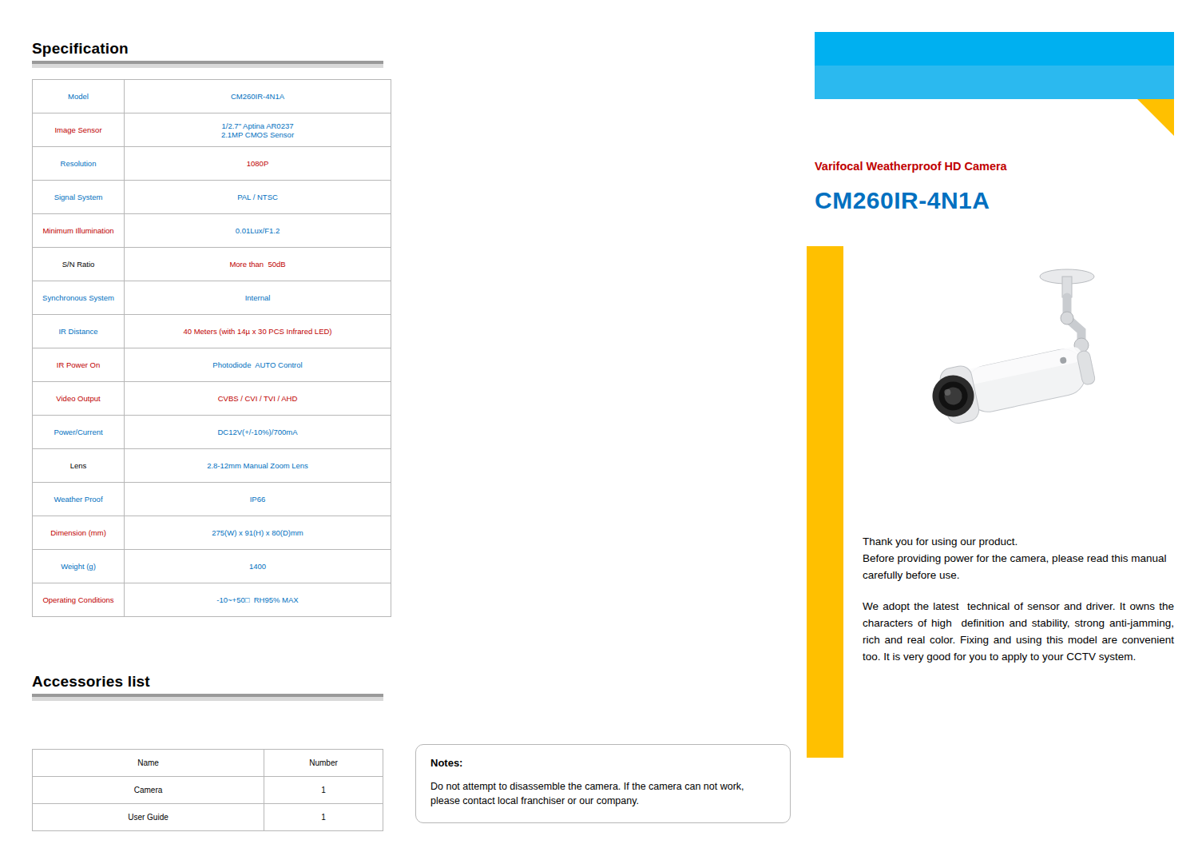Specification
| Model | CM260IR-4N1A |
| Image Sensor | 1/2.7" Aptina AR0237 2.1MP CMOS Sensor |
| Resolution | 1080P |
| Signal System | PAL / NTSC |
| Minimum Illumination | 0.01Lux/F1.2 |
| S/N Ratio | More than 50dB |
| Synchronous System | Internal |
| IR Distance | 40 Meters (with 14µ x 30 PCS Infrared LED) |
| IR Power On | Photodiode AUTO Control |
| Video Output | CVBS / CVI / TVI / AHD |
| Power/Current | DC12V(+/-10%)/700mA |
| Lens | 2.8-12mm Manual Zoom Lens |
| Weather Proof | IP66 |
| Dimension (mm) | 275(W) x 91(H) x 80(D)mm |
| Weight (g) | 1400 |
| Operating Conditions | -10~+50□ RH95% MAX |
Accessories list
| Name | Number |
| --- | --- |
| Camera | 1 |
| User Guide | 1 |
Notes:
Do not attempt to disassemble the camera. If the camera can not work, please contact local franchiser or our company.
Varifocal Weatherproof HD Camera
CM260IR-4N1A
Thank you for using our product.
Before providing power for the camera, please read this manual carefully before use.
We adopt the latest technical of sensor and driver. It owns the characters of high definition and stability, strong anti-jamming, rich and real color. Fixing and using this model are convenient too. It is very good for you to apply to your CCTV system.